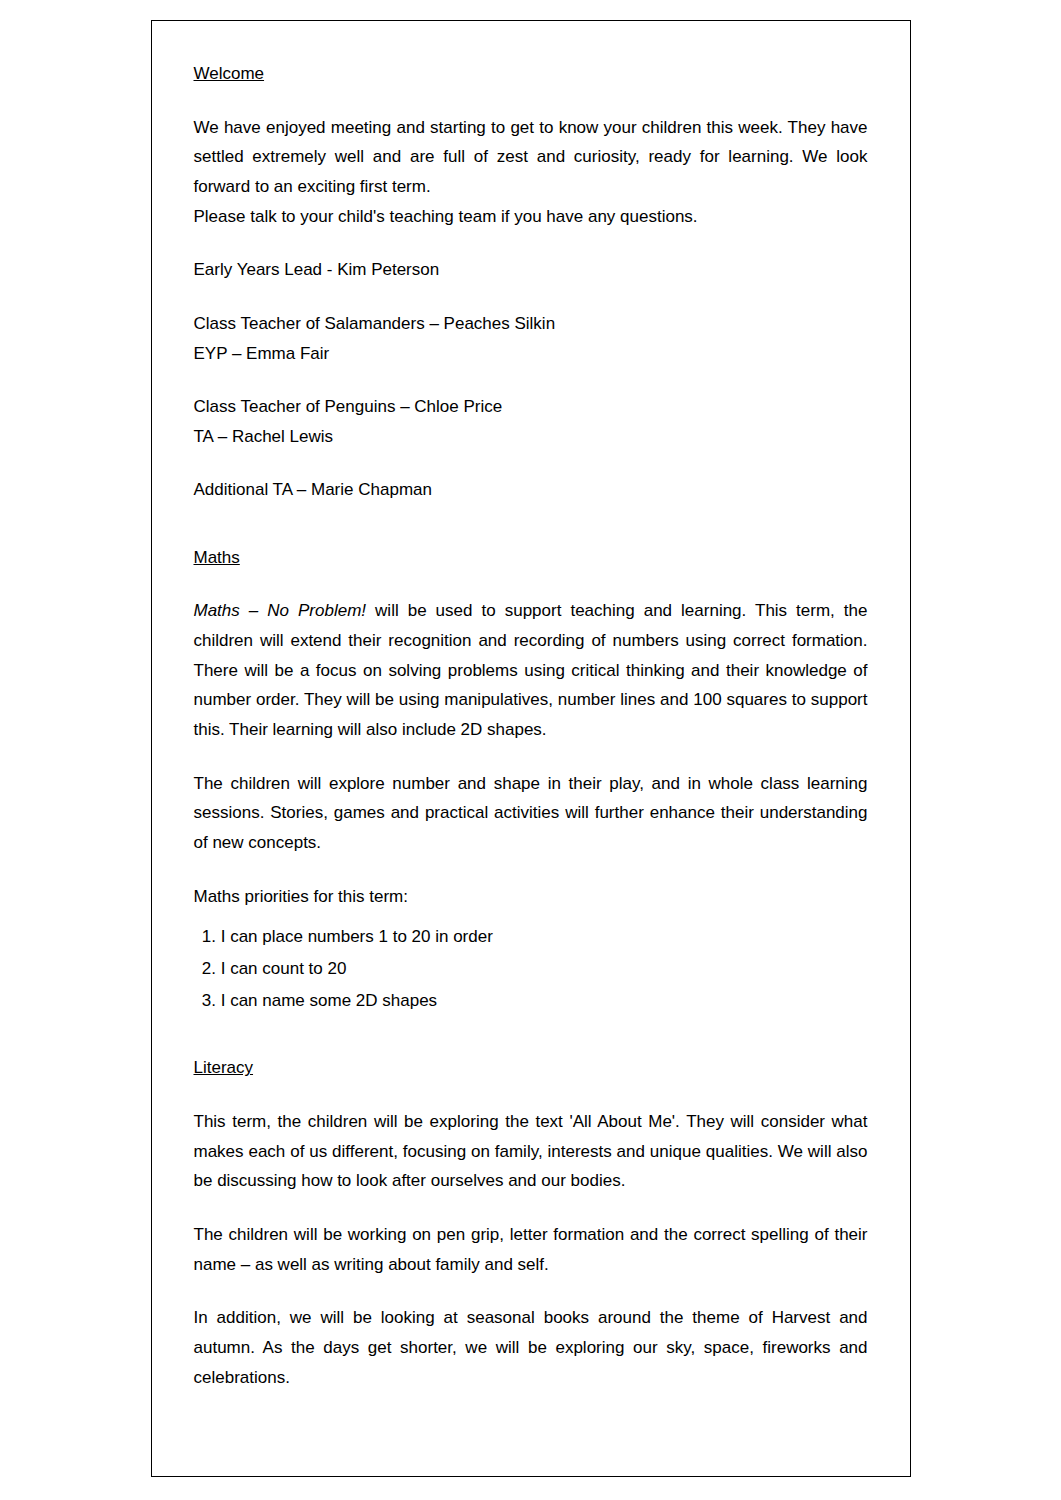Welcome
We have enjoyed meeting and starting to get to know your children this week. They have settled extremely well and are full of zest and curiosity, ready for learning. We look forward to an exciting first term.
Please talk to your child's teaching team if you have any questions.
Early Years Lead - Kim Peterson
Class Teacher of Salamanders – Peaches Silkin
EYP – Emma Fair
Class Teacher of Penguins – Chloe Price
TA – Rachel Lewis
Additional TA – Marie Chapman
Maths
Maths – No Problem! will be used to support teaching and learning. This term, the children will extend their recognition and recording of numbers using correct formation. There will be a focus on solving problems using critical thinking and their knowledge of number order. They will be using manipulatives, number lines and 100 squares to support this. Their learning will also include 2D shapes.
The children will explore number and shape in their play, and in whole class learning sessions. Stories, games and practical activities will further enhance their understanding of new concepts.
Maths priorities for this term:
I can place numbers 1 to 20 in order
I can count to 20
I can name some 2D shapes
Literacy
This term, the children will be exploring the text 'All About Me'. They will consider what makes each of us different, focusing on family, interests and unique qualities. We will also be discussing how to look after ourselves and our bodies.
The children will be working on pen grip, letter formation and the correct spelling of their name – as well as writing about family and self.
In addition, we will be looking at seasonal books around the theme of Harvest and autumn. As the days get shorter, we will be exploring our sky, space, fireworks and celebrations.